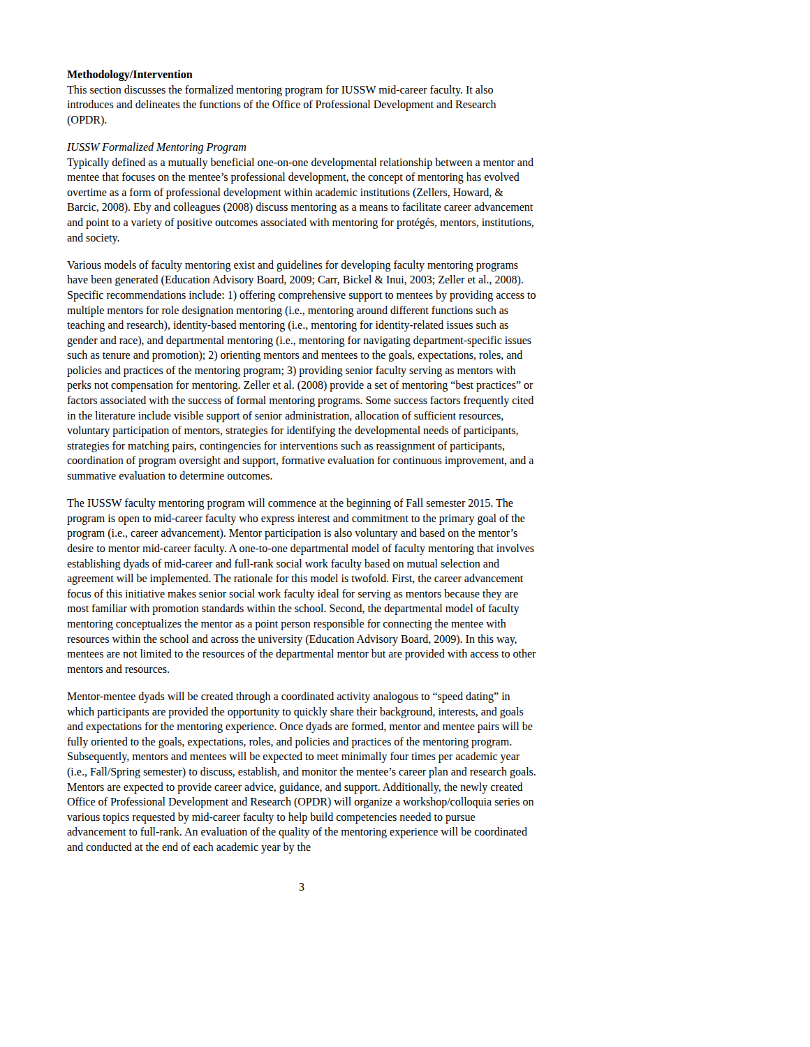Methodology/Intervention
This section discusses the formalized mentoring program for IUSSW mid-career faculty. It also introduces and delineates the functions of the Office of Professional Development and Research (OPDR).
IUSSW Formalized Mentoring Program
Typically defined as a mutually beneficial one-on-one developmental relationship between a mentor and mentee that focuses on the mentee’s professional development, the concept of mentoring has evolved overtime as a form of professional development within academic institutions (Zellers, Howard, & Barcic, 2008). Eby and colleagues (2008) discuss mentoring as a means to facilitate career advancement and point to a variety of positive outcomes associated with mentoring for protégés, mentors, institutions, and society.
Various models of faculty mentoring exist and guidelines for developing faculty mentoring programs have been generated (Education Advisory Board, 2009; Carr, Bickel & Inui, 2003; Zeller et al., 2008). Specific recommendations include: 1) offering comprehensive support to mentees by providing access to multiple mentors for role designation mentoring (i.e., mentoring around different functions such as teaching and research), identity-based mentoring (i.e., mentoring for identity-related issues such as gender and race), and departmental mentoring (i.e., mentoring for navigating department-specific issues such as tenure and promotion); 2) orienting mentors and mentees to the goals, expectations, roles, and policies and practices of the mentoring program; 3) providing senior faculty serving as mentors with perks not compensation for mentoring. Zeller et al. (2008) provide a set of mentoring “best practices” or factors associated with the success of formal mentoring programs. Some success factors frequently cited in the literature include visible support of senior administration, allocation of sufficient resources, voluntary participation of mentors, strategies for identifying the developmental needs of participants, strategies for matching pairs, contingencies for interventions such as reassignment of participants, coordination of program oversight and support, formative evaluation for continuous improvement, and a summative evaluation to determine outcomes.
The IUSSW faculty mentoring program will commence at the beginning of Fall semester 2015. The program is open to mid-career faculty who express interest and commitment to the primary goal of the program (i.e., career advancement). Mentor participation is also voluntary and based on the mentor’s desire to mentor mid-career faculty. A one-to-one departmental model of faculty mentoring that involves establishing dyads of mid-career and full-rank social work faculty based on mutual selection and agreement will be implemented. The rationale for this model is twofold. First, the career advancement focus of this initiative makes senior social work faculty ideal for serving as mentors because they are most familiar with promotion standards within the school. Second, the departmental model of faculty mentoring conceptualizes the mentor as a point person responsible for connecting the mentee with resources within the school and across the university (Education Advisory Board, 2009). In this way, mentees are not limited to the resources of the departmental mentor but are provided with access to other mentors and resources.
Mentor-mentee dyads will be created through a coordinated activity analogous to “speed dating” in which participants are provided the opportunity to quickly share their background, interests, and goals and expectations for the mentoring experience. Once dyads are formed, mentor and mentee pairs will be fully oriented to the goals, expectations, roles, and policies and practices of the mentoring program. Subsequently, mentors and mentees will be expected to meet minimally four times per academic year (i.e., Fall/Spring semester) to discuss, establish, and monitor the mentee’s career plan and research goals. Mentors are expected to provide career advice, guidance, and support. Additionally, the newly created Office of Professional Development and Research (OPDR) will organize a workshop/colloquia series on various topics requested by mid-career faculty to help build competencies needed to pursue advancement to full-rank. An evaluation of the quality of the mentoring experience will be coordinated and conducted at the end of each academic year by the
3